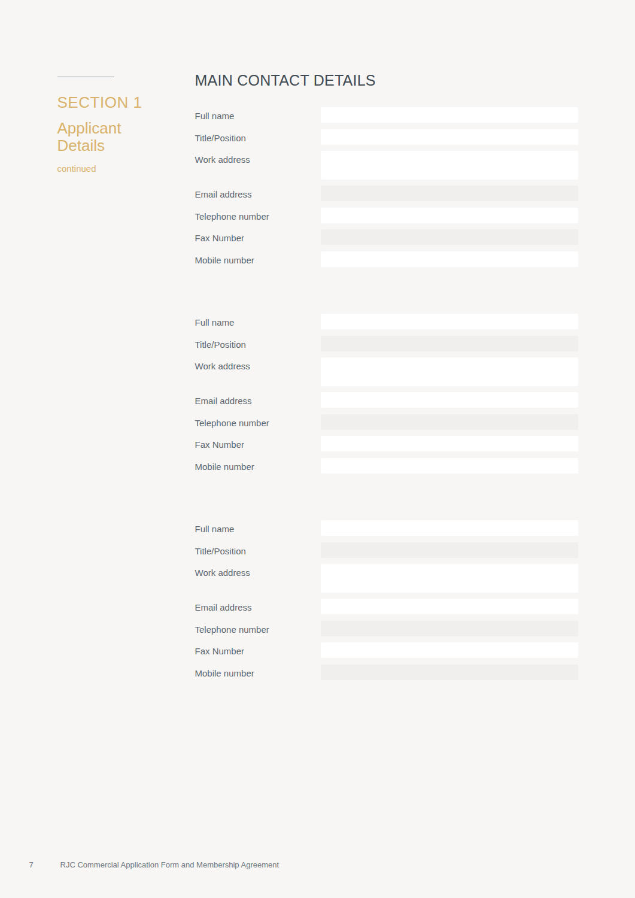SECTION 1
Applicant
Details
continued
MAIN CONTACT DETAILS
Full name
Title/Position
Work address
Email address
Telephone number
Fax Number
Mobile number
Full name
Title/Position
Work address
Email address
Telephone number
Fax Number
Mobile number
Full name
Title/Position
Work address
Email address
Telephone number
Fax Number
Mobile number
7 RJC Commercial Application Form and Membership Agreement